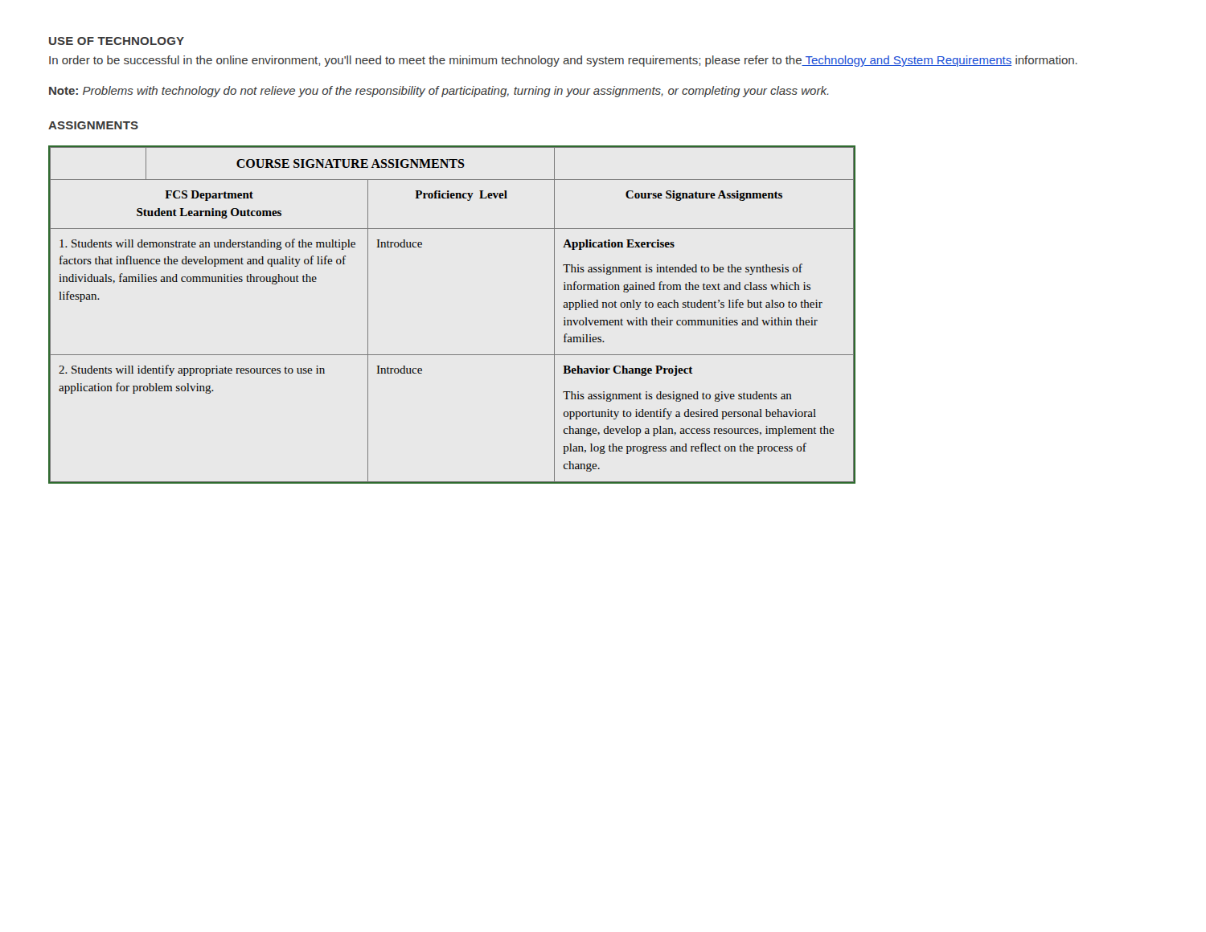USE OF TECHNOLOGY
In order to be successful in the online environment, you'll need to meet the minimum technology and system requirements; please refer to the Technology and System Requirements information.
Note: Problems with technology do not relieve you of the responsibility of participating, turning in your assignments, or completing your class work.
ASSIGNMENTS
| | COURSE SIGNATURE ASSIGNMENTS | |
| FCS Department Student Learning Outcomes | Proficiency Level | Course Signature Assignments |
| 1. Students will demonstrate an understanding of the multiple factors that influence the development and quality of life of individuals, families and communities throughout the lifespan. | Introduce | Application Exercises This assignment is intended to be the synthesis of information gained from the text and class which is applied not only to each student’s life but also to their involvement with their communities and within their families. |
| 2. Students will identify appropriate resources to use in application for problem solving. | Introduce | Behavior Change Project This assignment is designed to give students an opportunity to identify a desired personal behavioral change, develop a plan, access resources, implement the plan, log the progress and reflect on the process of change. |